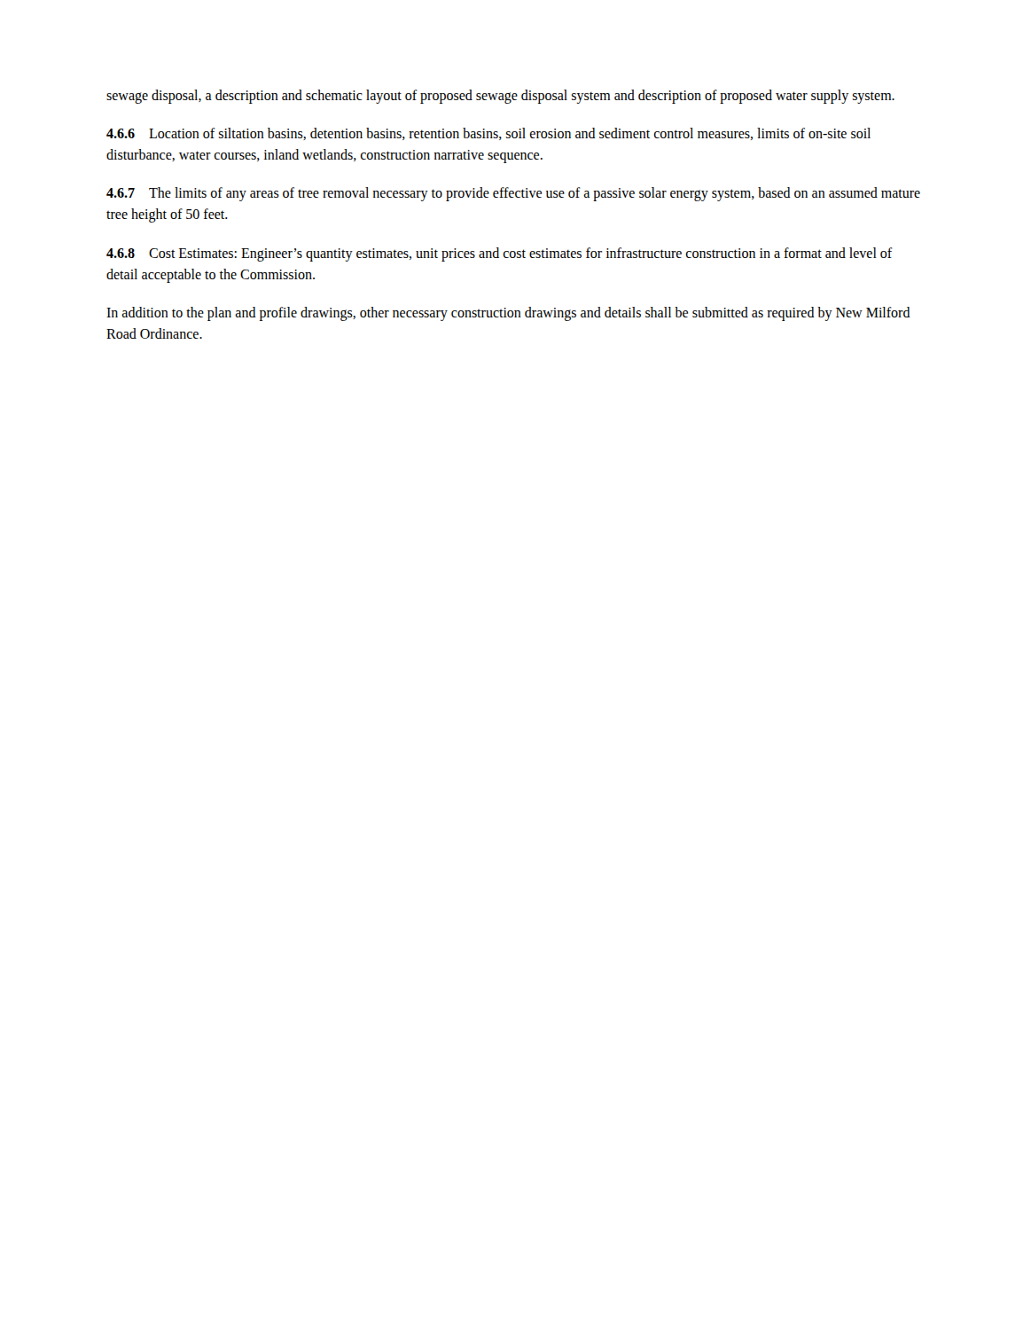sewage disposal, a description and schematic layout of proposed sewage disposal system and description of proposed water supply system.
4.6.6 Location of siltation basins, detention basins, retention basins, soil erosion and sediment control measures, limits of on-site soil disturbance, water courses, inland wetlands, construction narrative sequence.
4.6.7 The limits of any areas of tree removal necessary to provide effective use of a passive solar energy system, based on an assumed mature tree height of 50 feet.
4.6.8 Cost Estimates: Engineer’s quantity estimates, unit prices and cost estimates for infrastructure construction in a format and level of detail acceptable to the Commission.
In addition to the plan and profile drawings, other necessary construction drawings and details shall be submitted as required by New Milford Road Ordinance.